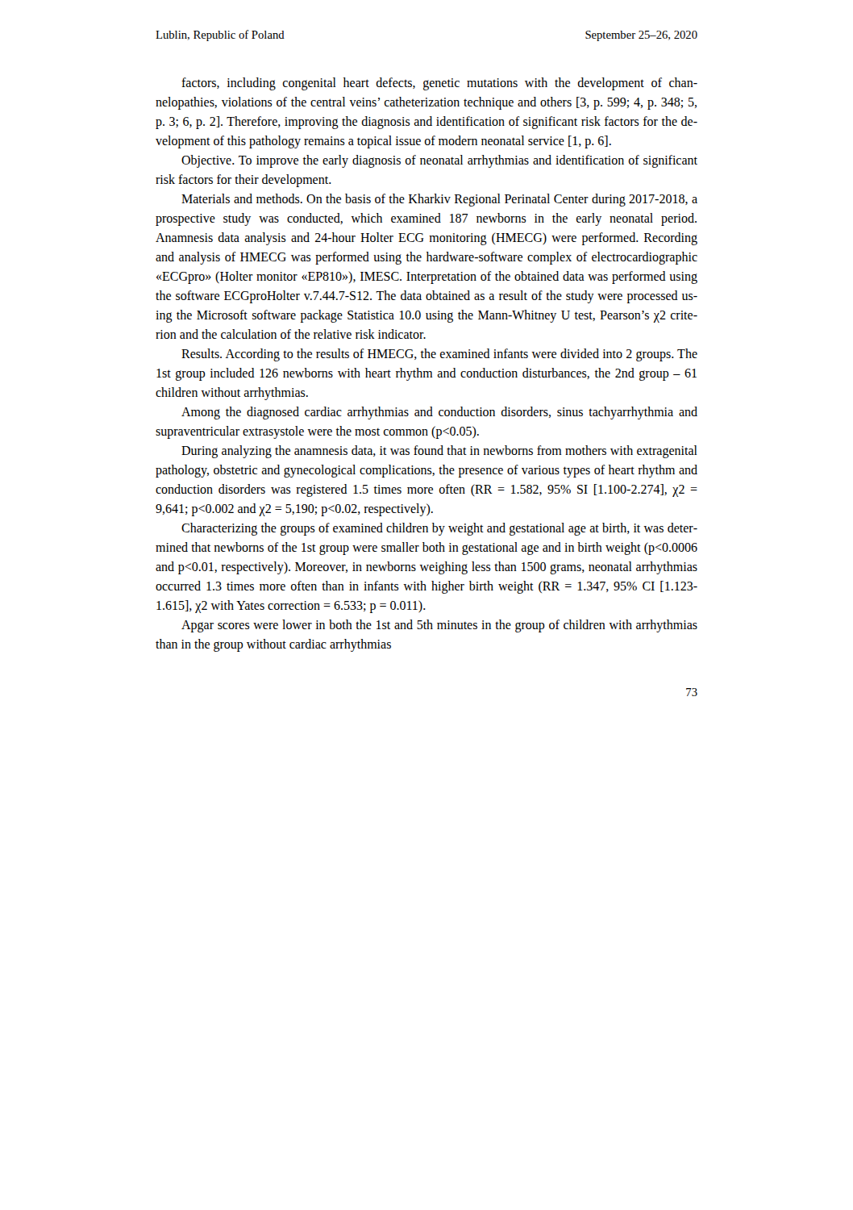Lublin, Republic of Poland September 25–26, 2020
factors, including congenital heart defects, genetic mutations with the development of channelopathies, violations of the central veins’ catheterization technique and others [3, p. 599; 4, p. 348; 5, p. 3; 6, p. 2]. Therefore, improving the diagnosis and identification of significant risk factors for the development of this pathology remains a topical issue of modern neonatal service [1, p. 6].
Objective. To improve the early diagnosis of neonatal arrhythmias and identification of significant risk factors for their development.
Materials and methods. On the basis of the Kharkiv Regional Perinatal Center during 2017-2018, a prospective study was conducted, which examined 187 newborns in the early neonatal period. Anamnesis data analysis and 24-hour Holter ECG monitoring (HMECG) were performed. Recording and analysis of HMECG was performed using the hardware-software complex of electrocardiographic «ECGpro» (Holter monitor «EP810»), IMESC. Interpretation of the obtained data was performed using the software ECGproHolter v.7.44.7-S12. The data obtained as a result of the study were processed using the Microsoft software package Statistica 10.0 using the Mann-Whitney U test, Pearson’s χ2 criterion and the calculation of the relative risk indicator.
Results. According to the results of HMECG, the examined infants were divided into 2 groups. The 1st group included 126 newborns with heart rhythm and conduction disturbances, the 2nd group – 61 children without arrhythmias.
Among the diagnosed cardiac arrhythmias and conduction disorders, sinus tachyarrhythmia and supraventricular extrasystole were the most common (p<0.05).
During analyzing the anamnesis data, it was found that in newborns from mothers with extragenital pathology, obstetric and gynecological complications, the presence of various types of heart rhythm and conduction disorders was registered 1.5 times more often (RR = 1.582, 95% SI [1.100-2.274], χ2 = 9,641; p<0.002 and χ2 = 5,190; p<0.02, respectively).
Characterizing the groups of examined children by weight and gestational age at birth, it was determined that newborns of the 1st group were smaller both in gestational age and in birth weight (p<0.0006 and p<0.01, respectively). Moreover, in newborns weighing less than 1500 grams, neonatal arrhythmias occurred 1.3 times more often than in infants with higher birth weight (RR = 1.347, 95% CI [1.123-1.615], χ2 with Yates correction = 6.533; p = 0.011).
Apgar scores were lower in both the 1st and 5th minutes in the group of children with arrhythmias than in the group without cardiac arrhythmias
73